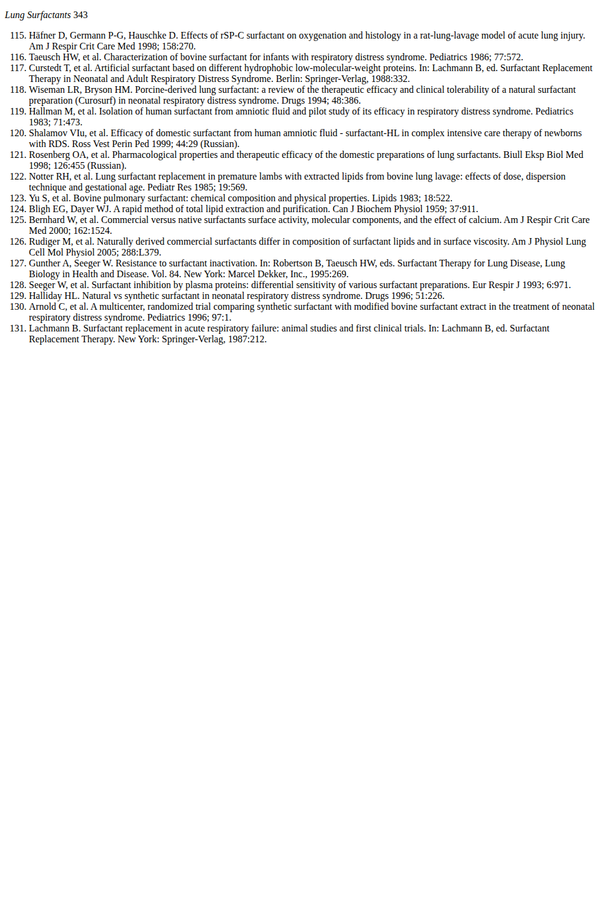Lung Surfactants 343
Häfner D, Germann P-G, Hauschke D. Effects of rSP-C surfactant on oxygenation and histology in a rat-lung-lavage model of acute lung injury. Am J Respir Crit Care Med 1998; 158:270.
Taeusch HW, et al. Characterization of bovine surfactant for infants with respiratory distress syndrome. Pediatrics 1986; 77:572.
Curstedt T, et al. Artificial surfactant based on different hydrophobic low-molecular-weight proteins. In: Lachmann B, ed. Surfactant Replacement Therapy in Neonatal and Adult Respiratory Distress Syndrome. Berlin: Springer-Verlag, 1988:332.
Wiseman LR, Bryson HM. Porcine-derived lung surfactant: a review of the therapeutic efficacy and clinical tolerability of a natural surfactant preparation (Curosurf) in neonatal respiratory distress syndrome. Drugs 1994; 48:386.
Hallman M, et al. Isolation of human surfactant from amniotic fluid and pilot study of its efficacy in respiratory distress syndrome. Pediatrics 1983; 71:473.
Shalamov VIu, et al. Efficacy of domestic surfactant from human amniotic fluid - surfactant-HL in complex intensive care therapy of newborns with RDS. Ross Vest Perin Ped 1999; 44:29 (Russian).
Rosenberg OA, et al. Pharmacological properties and therapeutic efficacy of the domestic preparations of lung surfactants. Biull Eksp Biol Med 1998; 126:455 (Russian).
Notter RH, et al. Lung surfactant replacement in premature lambs with extracted lipids from bovine lung lavage: effects of dose, dispersion technique and gestational age. Pediatr Res 1985; 19:569.
Yu S, et al. Bovine pulmonary surfactant: chemical composition and physical properties. Lipids 1983; 18:522.
Bligh EG, Dayer WJ. A rapid method of total lipid extraction and purification. Can J Biochem Physiol 1959; 37:911.
Bernhard W, et al. Commercial versus native surfactants surface activity, molecular components, and the effect of calcium. Am J Respir Crit Care Med 2000; 162:1524.
Rudiger M, et al. Naturally derived commercial surfactants differ in composition of surfactant lipids and in surface viscosity. Am J Physiol Lung Cell Mol Physiol 2005; 288:L379.
Gunther A, Seeger W. Resistance to surfactant inactivation. In: Robertson B, Taeusch HW, eds. Surfactant Therapy for Lung Disease, Lung Biology in Health and Disease. Vol. 84. New York: Marcel Dekker, Inc., 1995:269.
Seeger W, et al. Surfactant inhibition by plasma proteins: differential sensitivity of various surfactant preparations. Eur Respir J 1993; 6:971.
Halliday HL. Natural vs synthetic surfactant in neonatal respiratory distress syndrome. Drugs 1996; 51:226.
Arnold C, et al. A multicenter, randomized trial comparing synthetic surfactant with modified bovine surfactant extract in the treatment of neonatal respiratory distress syndrome. Pediatrics 1996; 97:1.
Lachmann B. Surfactant replacement in acute respiratory failure: animal studies and first clinical trials. In: Lachmann B, ed. Surfactant Replacement Therapy. New York: Springer-Verlag, 1987:212.